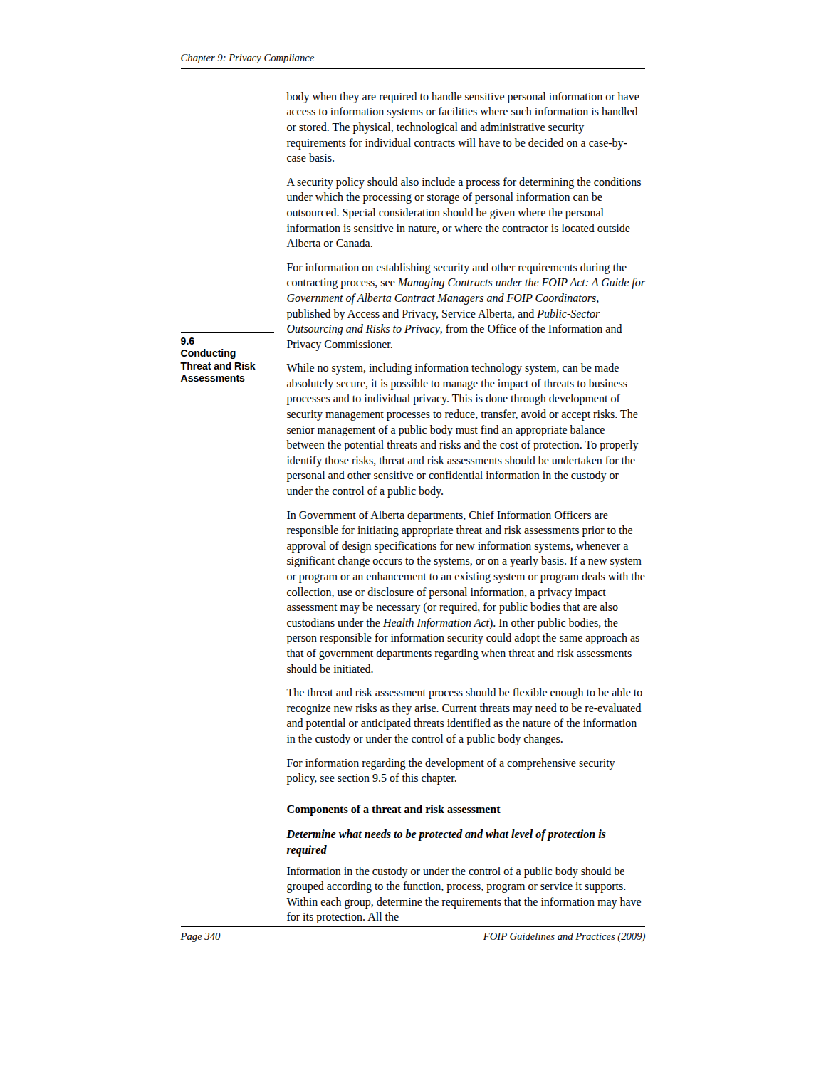Chapter 9: Privacy Compliance
9.6
Conducting
Threat and Risk
Assessments
body when they are required to handle sensitive personal information or have access to information systems or facilities where such information is handled or stored. The physical, technological and administrative security requirements for individual contracts will have to be decided on a case-by-case basis.
A security policy should also include a process for determining the conditions under which the processing or storage of personal information can be outsourced. Special consideration should be given where the personal information is sensitive in nature, or where the contractor is located outside Alberta or Canada.
For information on establishing security and other requirements during the contracting process, see Managing Contracts under the FOIP Act: A Guide for Government of Alberta Contract Managers and FOIP Coordinators, published by Access and Privacy, Service Alberta, and Public-Sector Outsourcing and Risks to Privacy, from the Office of the Information and Privacy Commissioner.
While no system, including information technology system, can be made absolutely secure, it is possible to manage the impact of threats to business processes and to individual privacy. This is done through development of security management processes to reduce, transfer, avoid or accept risks. The senior management of a public body must find an appropriate balance between the potential threats and risks and the cost of protection. To properly identify those risks, threat and risk assessments should be undertaken for the personal and other sensitive or confidential information in the custody or under the control of a public body.
In Government of Alberta departments, Chief Information Officers are responsible for initiating appropriate threat and risk assessments prior to the approval of design specifications for new information systems, whenever a significant change occurs to the systems, or on a yearly basis. If a new system or program or an enhancement to an existing system or program deals with the collection, use or disclosure of personal information, a privacy impact assessment may be necessary (or required, for public bodies that are also custodians under the Health Information Act). In other public bodies, the person responsible for information security could adopt the same approach as that of government departments regarding when threat and risk assessments should be initiated.
The threat and risk assessment process should be flexible enough to be able to recognize new risks as they arise. Current threats may need to be re-evaluated and potential or anticipated threats identified as the nature of the information in the custody or under the control of a public body changes.
For information regarding the development of a comprehensive security policy, see section 9.5 of this chapter.
Components of a threat and risk assessment
Determine what needs to be protected and what level of protection is required
Information in the custody or under the control of a public body should be grouped according to the function, process, program or service it supports. Within each group, determine the requirements that the information may have for its protection. All the
Page 340
FOIP Guidelines and Practices (2009)